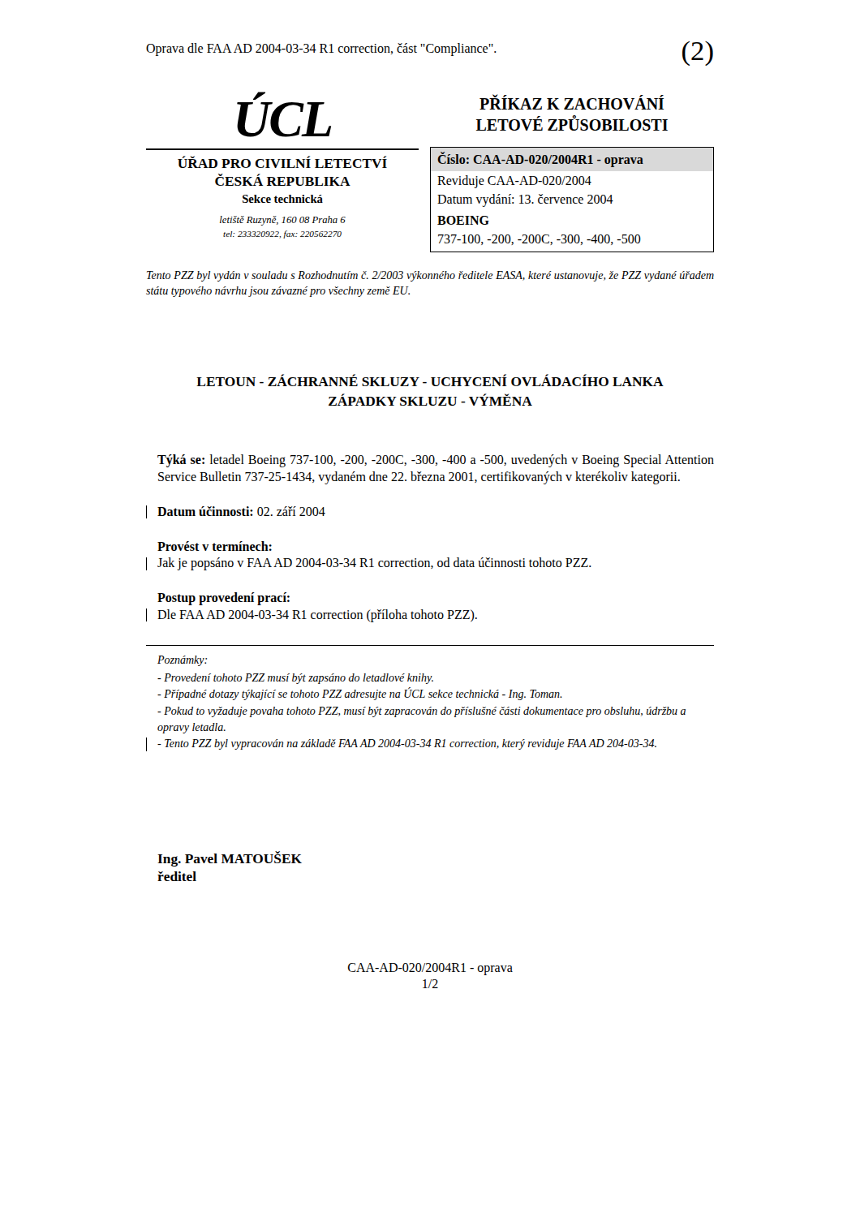Oprava dle FAA AD 2004-03-34 R1 correction, část "Compliance".
(2)
ÚCL
ÚŘAD PRO CIVILNÍ LETECTVÍ
ČESKÁ REPUBLIKA
Sekce technická
letiště Ruzyně, 160 08 Praha 6
tel: 233320922, fax: 220562270
PŘÍKAZ K ZACHOVÁNÍ
LETOVÉ ZPŮSOBILOSTI
Číslo: CAA-AD-020/2004R1 - oprava
Revidu­je CAA-AD-020/2004
Datum vydání: 13. července 2004
BOEING
737-100, -200, -200C, -300, -400, -500
Tento PZZ byl vydán v souladu s Rozhodnutím č. 2/2003 výkonného ředitele EASA, které ustanovuje, že PZZ vydané úřadem státu typového návrhu jsou závazné pro všechny země EU.
LETOUN - ZÁCHRANNÉ SKLUZY - UCHYCENÍ OVLÁDACÍHO LANKA
ZÁPADKY SKLUZU - VÝMĚNA
Týká se: letadel Boeing 737-100, -200, -200C, -300, -400 a -500, uvedených v Boeing Special Attention Service Bulletin 737-25-1434, vydaném dne 22. března 2001, certifikovaných v kterékoliv kategorii.
Datum účinnosti: 02. září 2004
Provést v termínech:
Jak je popsáno v FAA AD 2004-03-34 R1 correction, od data účinnosti tohoto PZZ.
Postup provedení prací:
Dle FAA AD 2004-03-34 R1 correction (příloha tohoto PZZ).
Poznámky:
- Provedení tohoto PZZ musí být zapsáno do letadlové knihy.
- Případné dotazy týkající se tohoto PZZ adresujte na ÚCL sekce technická - Ing. Toman.
- Pokud to vyžaduje povaha tohoto PZZ, musí být zapracován do příslušné části dokumentace pro obsluhu, údržbu a opravy letadla.
- Tento PZZ byl vypracován na základě FAA AD 2004-03-34 R1 correction, který reviduje FAA AD 204-03-34.
Ing. Pavel MATOUŠEK
ředitel
CAA-AD-020/2004R1 - oprava
1/2